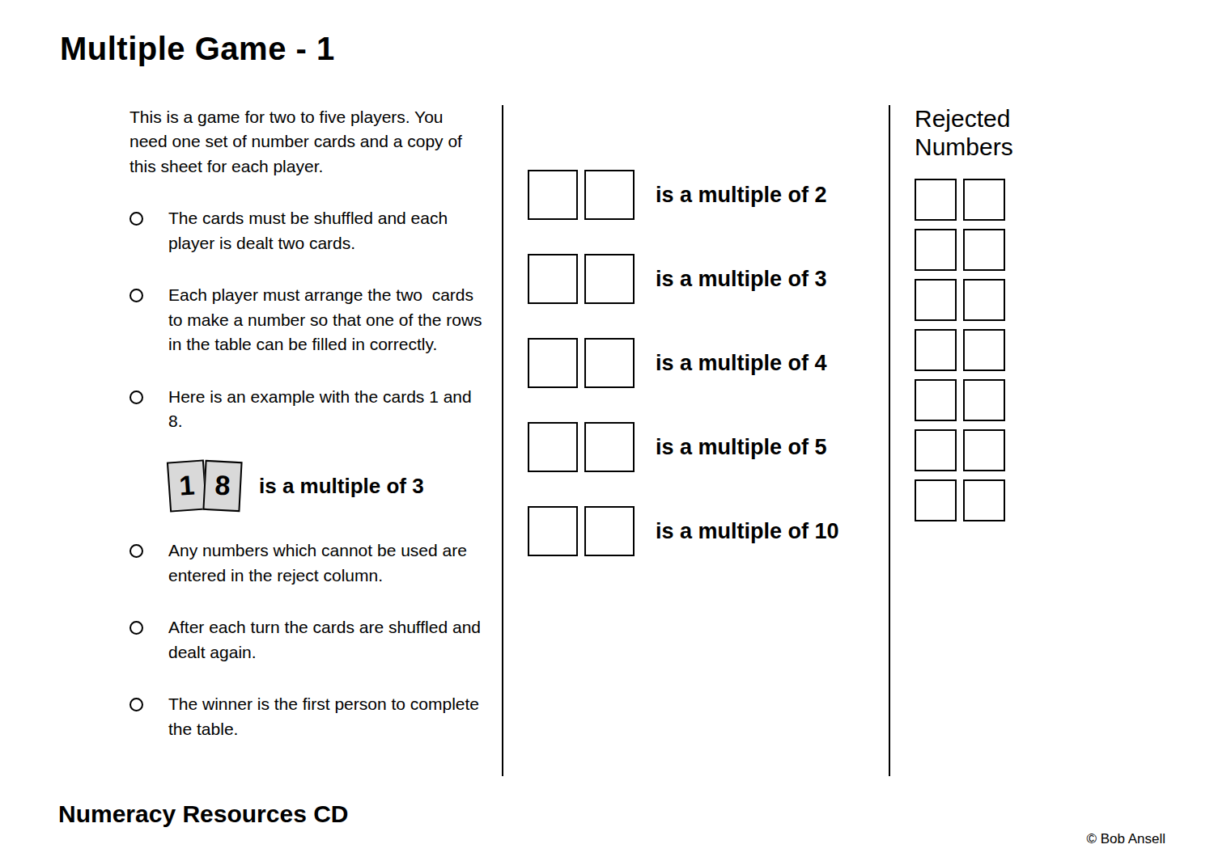Multiple Game - 1
This is a game for two to five players. You need one set of number cards and a copy of this sheet for each player.
The cards must be shuffled and each player is dealt two cards.
Each player must arrange the two cards to make a number so that one of the rows in the table can be filled in correctly.
Here is an example with the cards 1 and 8.
1
8
is a multiple of 3
Any numbers which cannot be used are entered in the reject column.
After each turn the cards are shuffled and dealt again.
The winner is the first person to complete the table.
is a multiple of 2
is a multiple of 3
is a multiple of 4
is a multiple of 5
is a multiple of 10
Rejected
Numbers
Numeracy Resources CD © Bob Ansell